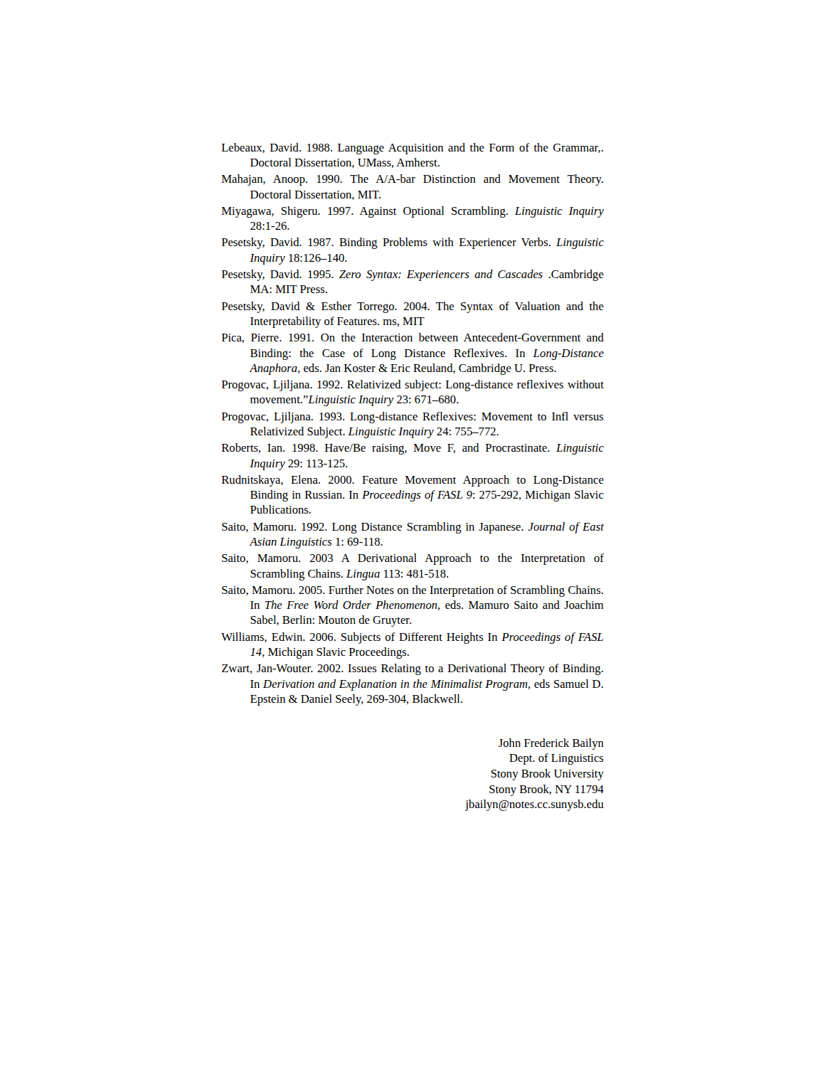Lebeaux, David. 1988. Language Acquisition and the Form of the Grammar,. Doctoral Dissertation, UMass, Amherst.
Mahajan, Anoop. 1990. The A/A-bar Distinction and Movement Theory. Doctoral Dissertation, MIT.
Miyagawa, Shigeru. 1997. Against Optional Scrambling. Linguistic Inquiry 28:1-26.
Pesetsky, David. 1987. Binding Problems with Experiencer Verbs. Linguistic Inquiry 18:126–140.
Pesetsky, David. 1995. Zero Syntax: Experiencers and Cascades .Cambridge MA: MIT Press.
Pesetsky, David & Esther Torrego. 2004. The Syntax of Valuation and the Interpretability of Features. ms, MIT
Pica, Pierre. 1991. On the Interaction between Antecedent-Government and Binding: the Case of Long Distance Reflexives. In Long-Distance Anaphora, eds. Jan Koster & Eric Reuland, Cambridge U. Press.
Progovac, Ljiljana. 1992. Relativized subject: Long-distance reflexives without movement.”Linguistic Inquiry 23: 671–680.
Progovac, Ljiljana. 1993. Long-distance Reflexives: Movement to Infl versus Relativized Subject. Linguistic Inquiry 24: 755–772.
Roberts, Ian. 1998. Have/Be raising, Move F, and Procrastinate. Linguistic Inquiry 29: 113-125.
Rudnitskaya, Elena. 2000. Feature Movement Approach to Long-Distance Binding in Russian. In Proceedings of FASL 9: 275-292, Michigan Slavic Publications.
Saito, Mamoru. 1992. Long Distance Scrambling in Japanese. Journal of East Asian Linguistics 1: 69-118.
Saito, Mamoru. 2003 A Derivational Approach to the Interpretation of Scrambling Chains. Lingua 113: 481-518.
Saito, Mamoru. 2005. Further Notes on the Interpretation of Scrambling Chains. In The Free Word Order Phenomenon, eds. Mamuro Saito and Joachim Sabel, Berlin: Mouton de Gruyter.
Williams, Edwin. 2006. Subjects of Different Heights In Proceedings of FASL 14, Michigan Slavic Proceedings.
Zwart, Jan-Wouter. 2002. Issues Relating to a Derivational Theory of Binding. In Derivation and Explanation in the Minimalist Program, eds Samuel D. Epstein & Daniel Seely, 269-304, Blackwell.
John Frederick Bailyn
Dept. of Linguistics
Stony Brook University
Stony Brook, NY 11794
jbailyn@notes.cc.sunysb.edu